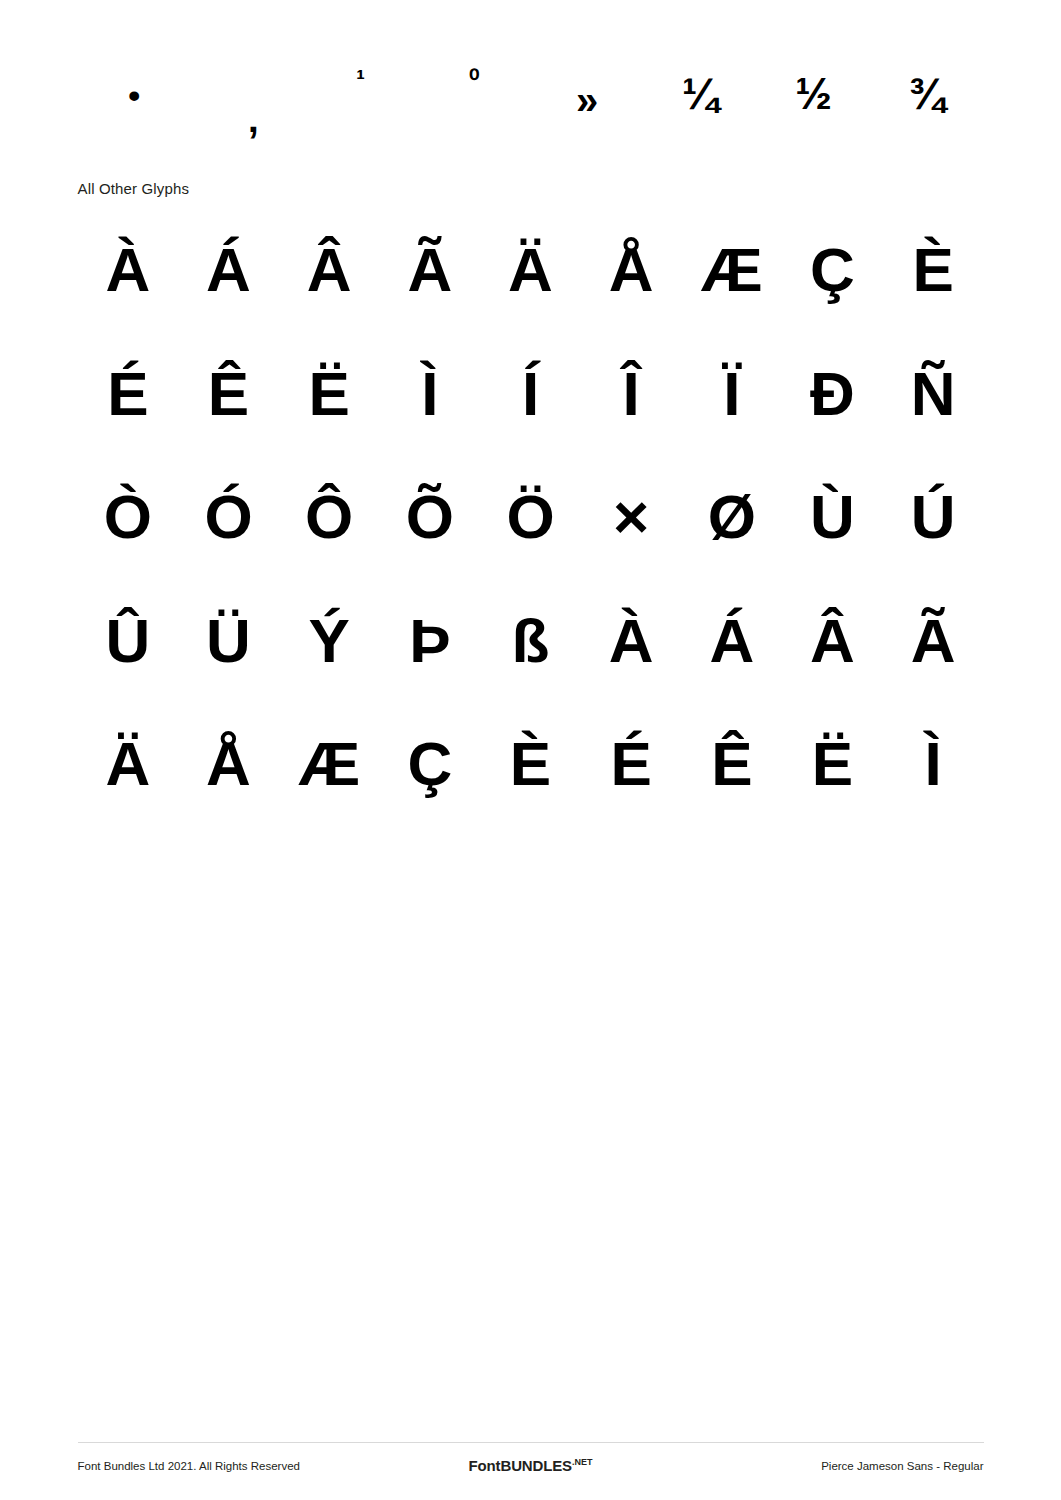•
‚
¹
⁰
»
¼
½
¾
All Other Glyphs
À Á Â Ã Ä Å Æ Ç È É Ê Ë Ì Í Î Ï Ð Ñ Ò Ó Ô Õ Ö × Ø Ù Ú Û Ü Ý Þ ß À Á Â Ã Ä Å Æ Ç È É Ê Ë Ì
Font Bundles Ltd 2021. All Rights Reserved
FontBUNDLES.NET
Pierce Jameson Sans - Regular